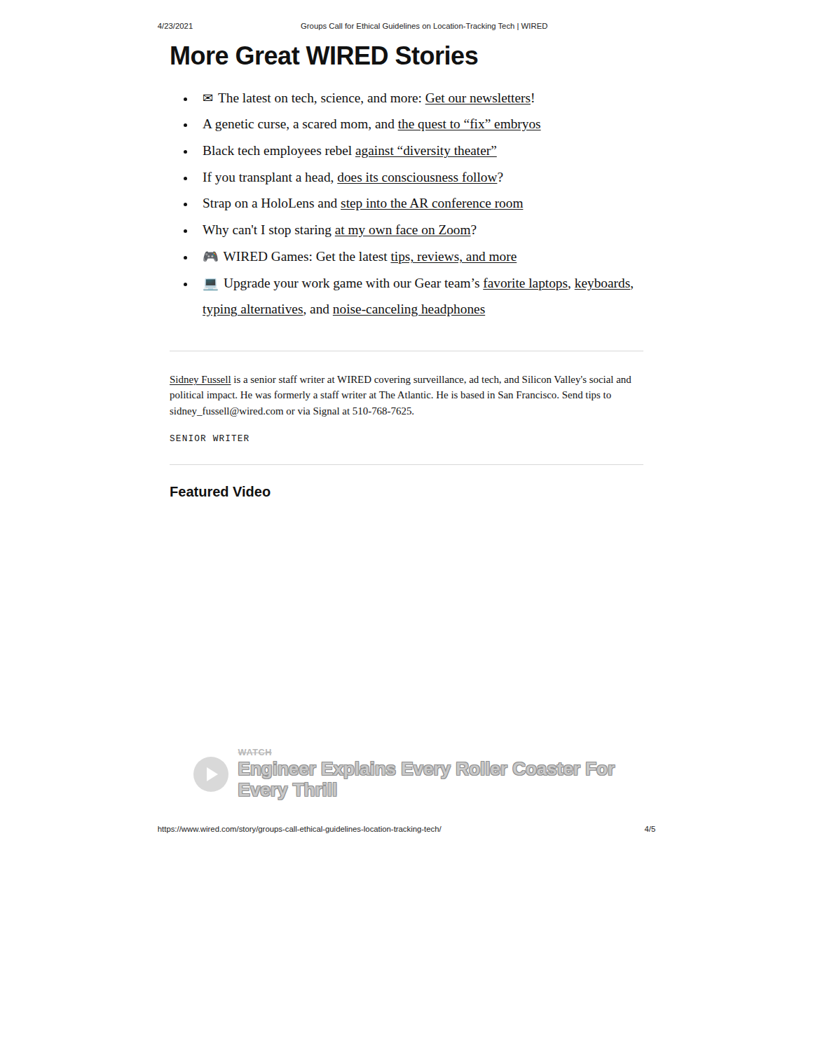4/23/2021
Groups Call for Ethical Guidelines on Location-Tracking Tech | WIRED
More Great WIRED Stories
✉ The latest on tech, science, and more: Get our newsletters!
A genetic curse, a scared mom, and the quest to “fix” embryos
Black tech employees rebel against “diversity theater”
If you transplant a head, does its consciousness follow?
Strap on a HoloLens and step into the AR conference room
Why can't I stop staring at my own face on Zoom?
🎮 WIRED Games: Get the latest tips, reviews, and more
💻 Upgrade your work game with our Gear team’s favorite laptops, keyboards, typing alternatives, and noise-canceling headphones
Sidney Fussell is a senior staff writer at WIRED covering surveillance, ad tech, and Silicon Valley's social and political impact. He was formerly a staff writer at The Atlantic. He is based in San Francisco. Send tips to sidney_fussell@wired.com or via Signal at 510-768-7625.
SENIOR WRITER
Featured Video
WATCH
Engineer Explains Every Roller Coaster For Every Thrill
https://www.wired.com/story/groups-call-ethical-guidelines-location-tracking-tech/ 4/5